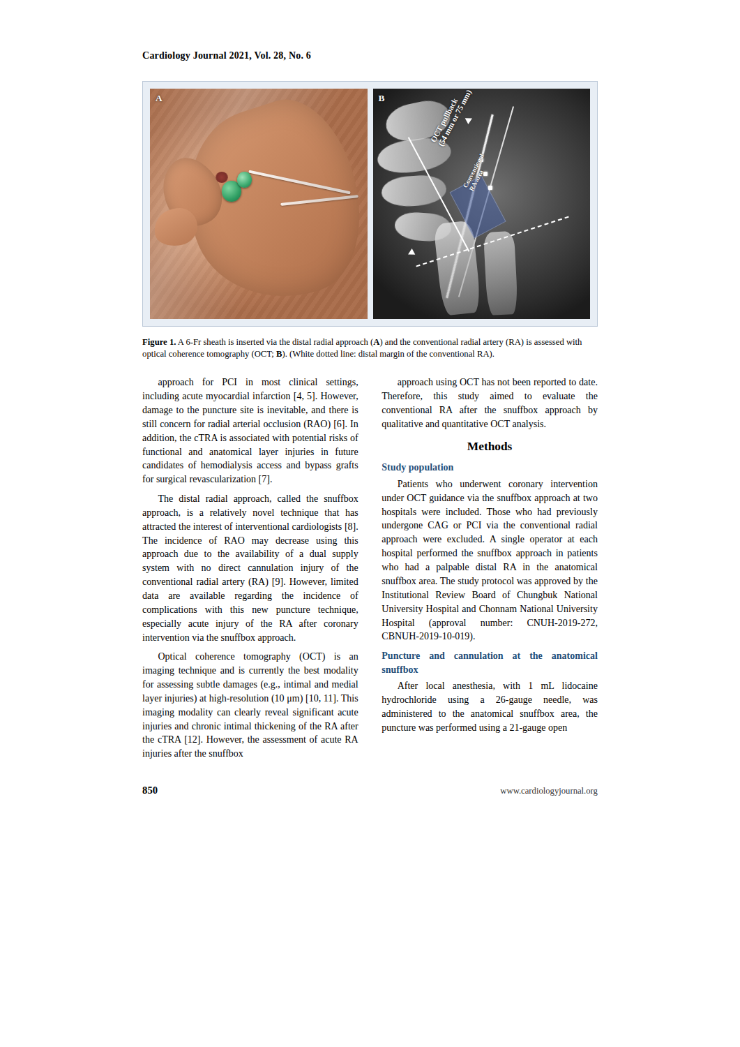Cardiology Journal 2021, Vol. 28, No. 6
A
B
OCT pullback
(54 mm or 75 mm)
Conventional
RA area
Figure 1. A 6-Fr sheath is inserted via the distal radial approach (A) and the conventional radial artery (RA) is assessed with optical coherence tomography (OCT; B). (White dotted line: distal margin of the conventional RA).
approach for PCI in most clinical settings, including acute myocardial infarction [4, 5]. However, damage to the puncture site is inevitable, and there is still concern for radial arterial occlusion (RAO) [6]. In addition, the cTRA is associated with potential risks of functional and anatomical layer injuries in future candidates of hemodialysis access and bypass grafts for surgical revascularization [7].
The distal radial approach, called the snuffbox approach, is a relatively novel technique that has attracted the interest of interventional cardiologists [8]. The incidence of RAO may decrease using this approach due to the availability of a dual supply system with no direct cannulation injury of the conventional radial artery (RA) [9]. However, limited data are available regarding the incidence of complications with this new puncture technique, especially acute injury of the RA after coronary intervention via the snuffbox approach.
Optical coherence tomography (OCT) is an imaging technique and is currently the best modality for assessing subtle damages (e.g., intimal and medial layer injuries) at high-resolution (10 μm) [10, 11]. This imaging modality can clearly reveal significant acute injuries and chronic intimal thickening of the RA after the cTRA [12]. However, the assessment of acute RA injuries after the snuffbox
approach using OCT has not been reported to date. Therefore, this study aimed to evaluate the conventional RA after the snuffbox approach by qualitative and quantitative OCT analysis.
Methods
Study population
Patients who underwent coronary intervention under OCT guidance via the snuffbox approach at two hospitals were included. Those who had previously undergone CAG or PCI via the conventional radial approach were excluded. A single operator at each hospital performed the snuffbox approach in patients who had a palpable distal RA in the anatomical snuffbox area. The study protocol was approved by the Institutional Review Board of Chungbuk National University Hospital and Chonnam National University Hospital (approval number: CNUH-2019-272, CBNUH-2019-10-019).
Puncture and cannulation at the anatomical snuffbox
After local anesthesia, with 1 mL lidocaine hydrochloride using a 26-gauge needle, was administered to the anatomical snuffbox area, the puncture was performed using a 21-gauge open
850
www.cardiologyjournal.org